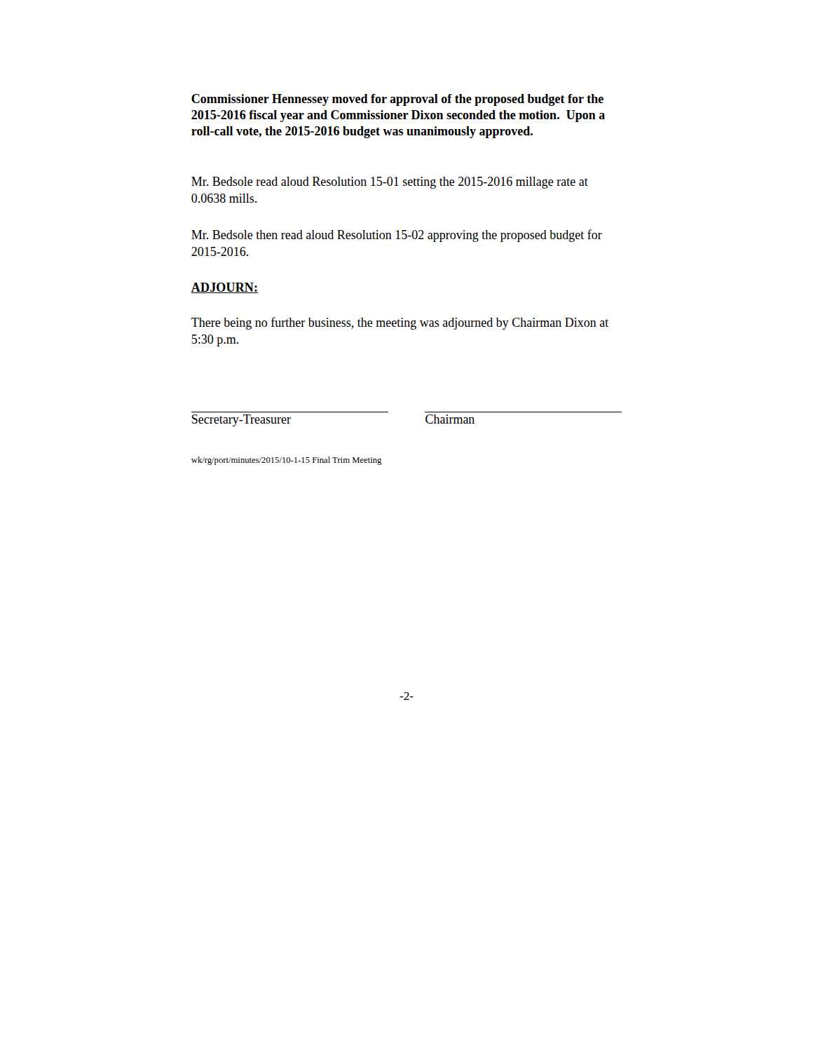Commissioner Hennessey moved for approval of the proposed budget for the 2015-2016 fiscal year and Commissioner Dixon seconded the motion. Upon a roll-call vote, the 2015-2016 budget was unanimously approved.
Mr. Bedsole read aloud Resolution 15-01 setting the 2015-2016 millage rate at 0.0638 mills.
Mr. Bedsole then read aloud Resolution 15-02 approving the proposed budget for 2015-2016.
ADJOURN:
There being no further business, the meeting was adjourned by Chairman Dixon at 5:30 p.m.
Secretary-Treasurer
Chairman
wk/rg/port/minutes/2015/10-1-15 Final Trim Meeting
-2-